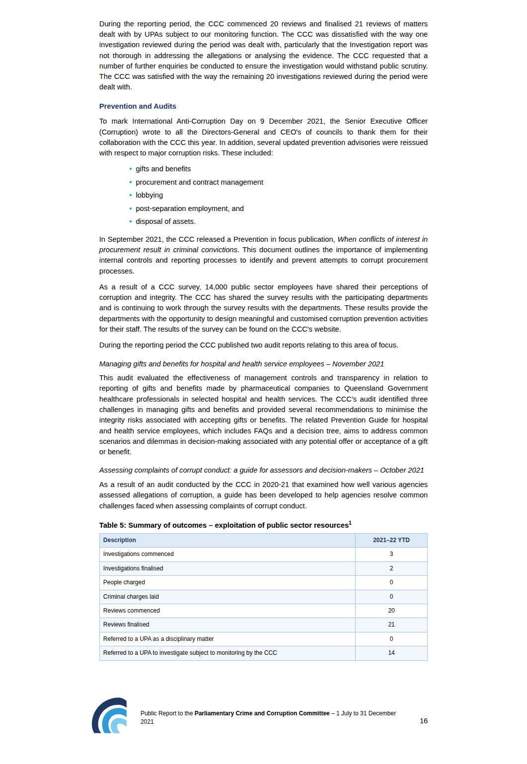During the reporting period, the CCC commenced 20 reviews and finalised 21 reviews of matters dealt with by UPAs subject to our monitoring function. The CCC was dissatisfied with the way one investigation reviewed during the period was dealt with, particularly that the Investigation report was not thorough in addressing the allegations or analysing the evidence. The CCC requested that a number of further enquiries be conducted to ensure the investigation would withstand public scrutiny. The CCC was satisfied with the way the remaining 20 investigations reviewed during the period were dealt with.
Prevention and Audits
To mark International Anti-Corruption Day on 9 December 2021, the Senior Executive Officer (Corruption) wrote to all the Directors-General and CEO's of councils to thank them for their collaboration with the CCC this year. In addition, several updated prevention advisories were reissued with respect to major corruption risks. These included:
gifts and benefits
procurement and contract management
lobbying
post-separation employment, and
disposal of assets.
In September 2021, the CCC released a Prevention in focus publication, When conflicts of interest in procurement result in criminal convictions. This document outlines the importance of implementing internal controls and reporting processes to identify and prevent attempts to corrupt procurement processes.
As a result of a CCC survey, 14,000 public sector employees have shared their perceptions of corruption and integrity. The CCC has shared the survey results with the participating departments and is continuing to work through the survey results with the departments. These results provide the departments with the opportunity to design meaningful and customised corruption prevention activities for their staff. The results of the survey can be found on the CCC's website.
During the reporting period the CCC published two audit reports relating to this area of focus.
Managing gifts and benefits for hospital and health service employees – November 2021
This audit evaluated the effectiveness of management controls and transparency in relation to reporting of gifts and benefits made by pharmaceutical companies to Queensland Government healthcare professionals in selected hospital and health services. The CCC's audit identified three challenges in managing gifts and benefits and provided several recommendations to minimise the integrity risks associated with accepting gifts or benefits. The related Prevention Guide for hospital and health service employees, which includes FAQs and a decision tree, aims to address common scenarios and dilemmas in decision-making associated with any potential offer or acceptance of a gift or benefit.
Assessing complaints of corrupt conduct: a guide for assessors and decision-makers – October 2021
As a result of an audit conducted by the CCC in 2020-21 that examined how well various agencies assessed allegations of corruption, a guide has been developed to help agencies resolve common challenges faced when assessing complaints of corrupt conduct.
Table 5: Summary of outcomes – exploitation of public sector resources1
| Description | 2021–22 YTD |
| --- | --- |
| Investigations commenced | 3 |
| Investigations finalised | 2 |
| People charged | 0 |
| Criminal charges laid | 0 |
| Reviews commenced | 20 |
| Reviews finalised | 21 |
| Referred to a UPA as a disciplinary matter | 0 |
| Referred to a UPA to investigate subject to monitoring by the CCC | 14 |
Public Report to the Parliamentary Crime and Corruption Committee – 1 July to 31 December 2021
16